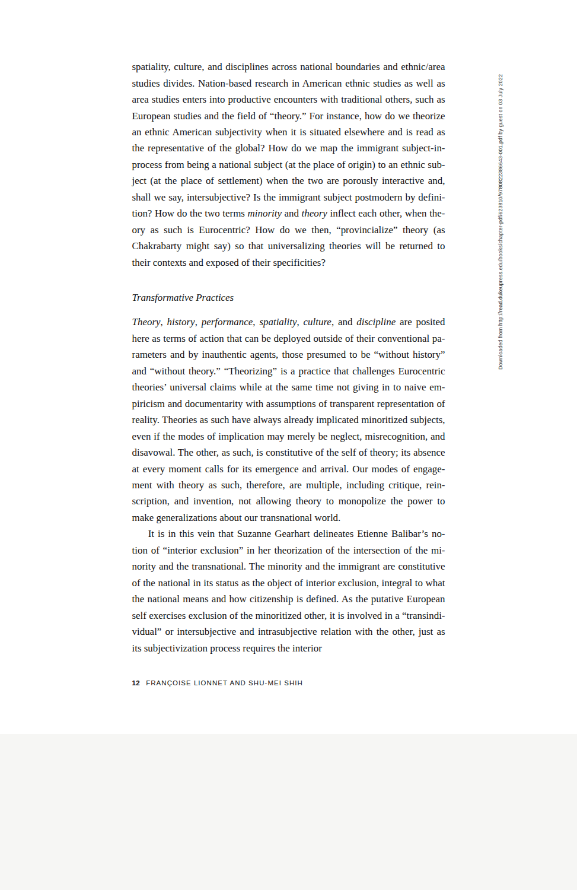Downloaded from http://read.dukeupress.edu/books/chapter-pdf/623810/9780822386643-001.pdf by guest on 03 July 2022
spatiality, culture, and disciplines across national boundaries and ethnic/area studies divides. Nation-based research in American ethnic studies as well as area studies enters into productive encounters with traditional others, such as European studies and the field of “theory.” For instance, how do we theorize an ethnic American subjectivity when it is situated elsewhere and is read as the representative of the global? How do we map the immigrant subject-in-process from being a national subject (at the place of origin) to an ethnic subject (at the place of settlement) when the two are porously interactive and, shall we say, intersubjective? Is the immigrant subject postmodern by definition? How do the two terms minority and theory inflect each other, when theory as such is Eurocentric? How do we then, “provincialize” theory (as Chakrabarty might say) so that universalizing theories will be returned to their contexts and exposed of their specificities?
Transformative Practices
Theory, history, performance, spatiality, culture, and discipline are posited here as terms of action that can be deployed outside of their conventional parameters and by inauthentic agents, those presumed to be “without history” and “without theory.” “Theorizing” is a practice that challenges Eurocentric theories’ universal claims while at the same time not giving in to naive empiricism and documentarity with assumptions of transparent representation of reality. Theories as such have always already implicated minoritized subjects, even if the modes of implication may merely be neglect, misrecognition, and disavowal. The other, as such, is constitutive of the self of theory; its absence at every moment calls for its emergence and arrival. Our modes of engagement with theory as such, therefore, are multiple, including critique, reinscription, and invention, not allowing theory to monopolize the power to make generalizations about our transnational world.
It is in this vein that Suzanne Gearhart delineates Etienne Balibar’s notion of “interior exclusion” in her theorization of the intersection of the minority and the transnational. The minority and the immigrant are constitutive of the national in its status as the object of interior exclusion, integral to what the national means and how citizenship is defined. As the putative European self exercises exclusion of the minoritized other, it is involved in a “transindividual” or intersubjective and intrasubjective relation with the other, just as its subjectivization process requires the interior
12 Françoise Lionnet and Shu-mei Shih